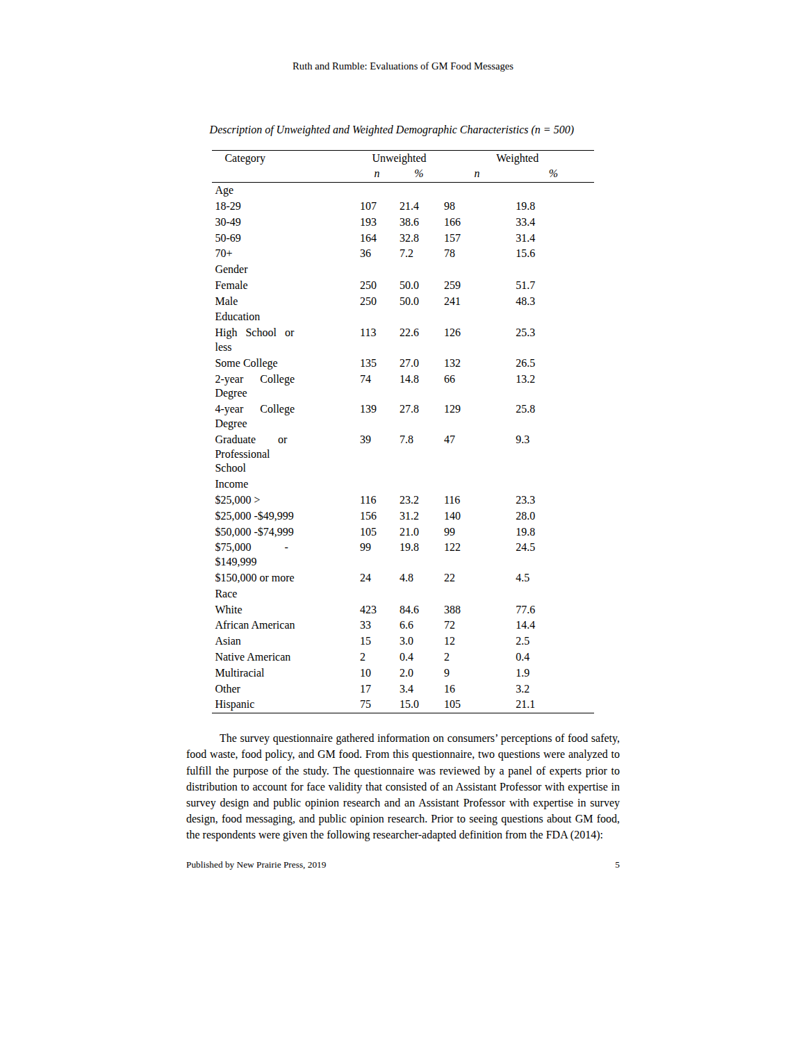Ruth and Rumble: Evaluations of GM Food Messages
Description of Unweighted and Weighted Demographic Characteristics (n = 500)
| Category | Unweighted | Weighted |
| --- | --- | --- |
| | n | % | n | % |
| Age | | | | |
| 18-29 | 107 | 21.4 | 98 | 19.8 |
| 30-49 | 193 | 38.6 | 166 | 33.4 |
| 50-69 | 164 | 32.8 | 157 | 31.4 |
| 70+ | 36 | 7.2 | 78 | 15.6 |
| Gender | | | | |
| Female | 250 | 50.0 | 259 | 51.7 |
| Male | 250 | 50.0 | 241 | 48.3 |
| Education | | | | |
| High School or less | 113 | 22.6 | 126 | 25.3 |
| Some College | 135 | 27.0 | 132 | 26.5 |
| 2-year College Degree | 74 | 14.8 | 66 | 13.2 |
| 4-year College Degree | 139 | 27.8 | 129 | 25.8 |
| Graduate or Professional School | 39 | 7.8 | 47 | 9.3 |
| Income | | | | |
| $25,000 > | 116 | 23.2 | 116 | 23.3 |
| $25,000 -$49,999 | 156 | 31.2 | 140 | 28.0 |
| $50,000 -$74,999 | 105 | 21.0 | 99 | 19.8 |
| $75,000 - $149,999 | 99 | 19.8 | 122 | 24.5 |
| $150,000 or more | 24 | 4.8 | 22 | 4.5 |
| Race | | | | |
| White | 423 | 84.6 | 388 | 77.6 |
| African American | 33 | 6.6 | 72 | 14.4 |
| Asian | 15 | 3.0 | 12 | 2.5 |
| Native American | 2 | 0.4 | 2 | 0.4 |
| Multiracial | 10 | 2.0 | 9 | 1.9 |
| Other | 17 | 3.4 | 16 | 3.2 |
| Hispanic | 75 | 15.0 | 105 | 21.1 |
The survey questionnaire gathered information on consumers’ perceptions of food safety, food waste, food policy, and GM food. From this questionnaire, two questions were analyzed to fulfill the purpose of the study. The questionnaire was reviewed by a panel of experts prior to distribution to account for face validity that consisted of an Assistant Professor with expertise in survey design and public opinion research and an Assistant Professor with expertise in survey design, food messaging, and public opinion research. Prior to seeing questions about GM food, the respondents were given the following researcher-adapted definition from the FDA (2014):
Published by New Prairie Press, 2019 5